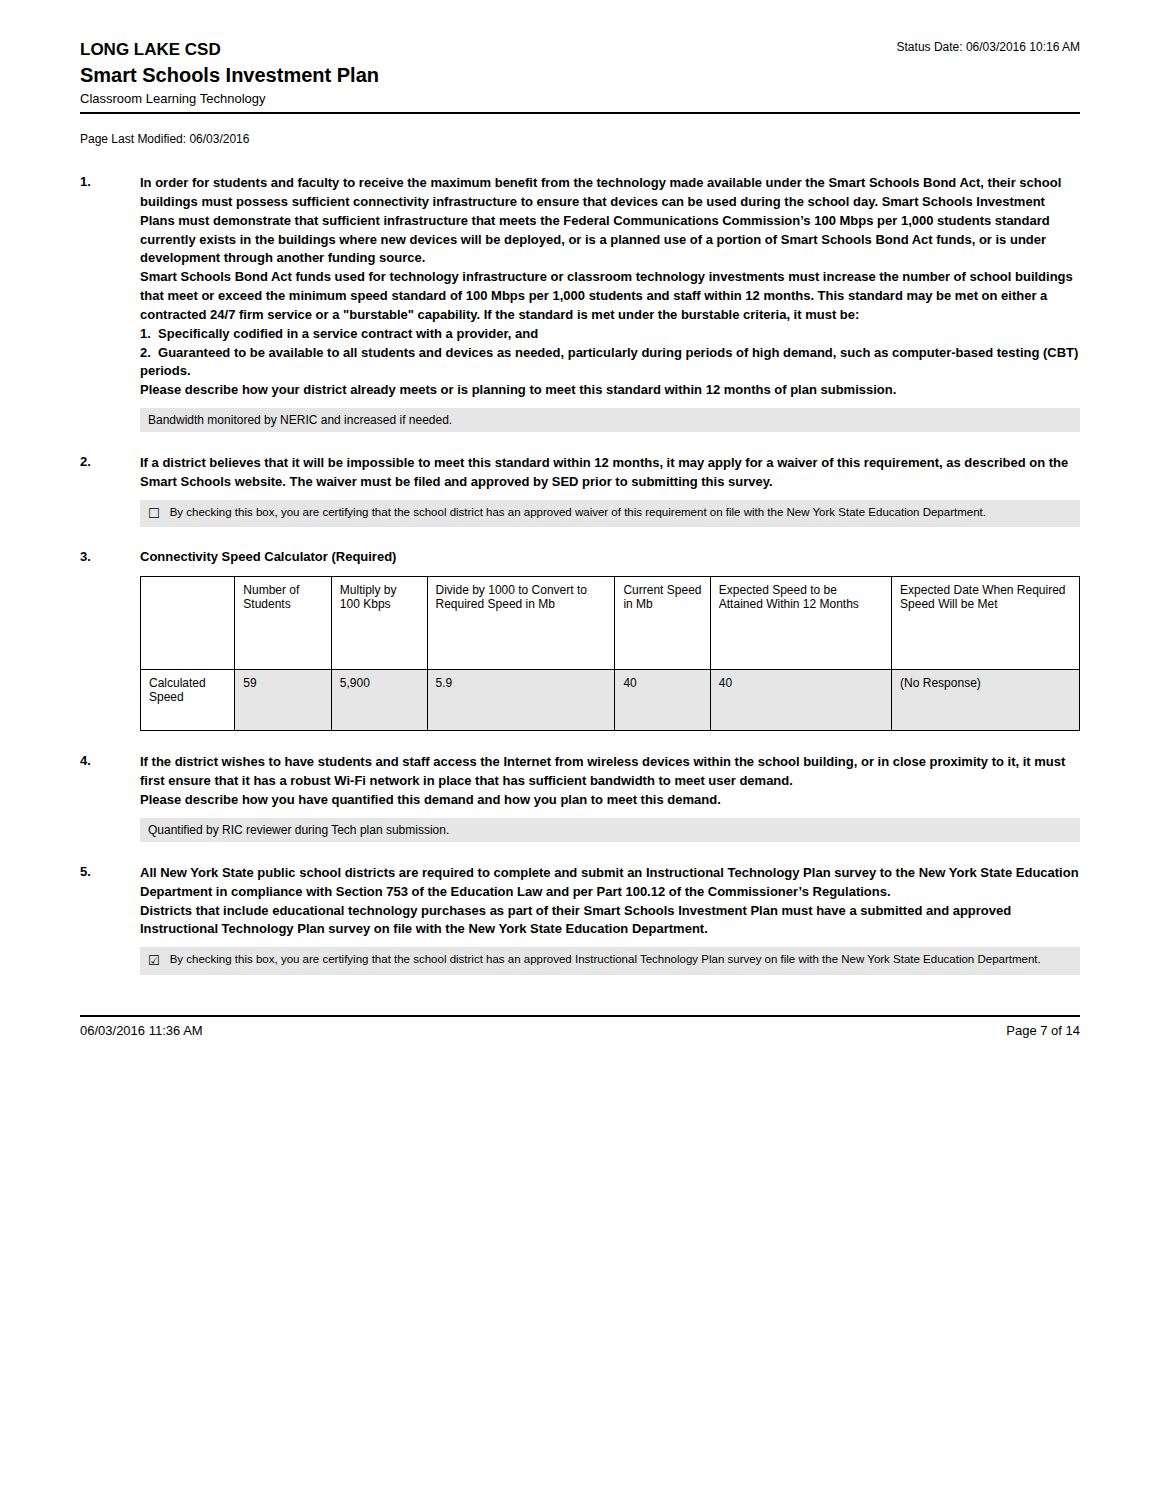Status Date: 06/03/2016 10:16 AM
LONG LAKE CSD
Smart Schools Investment Plan
Classroom Learning Technology
Page Last Modified: 06/03/2016
In order for students and faculty to receive the maximum benefit from the technology made available under the Smart Schools Bond Act, their school buildings must possess sufficient connectivity infrastructure to ensure that devices can be used during the school day. Smart Schools Investment Plans must demonstrate that sufficient infrastructure that meets the Federal Communications Commission’s 100 Mbps per 1,000 students standard currently exists in the buildings where new devices will be deployed, or is a planned use of a portion of Smart Schools Bond Act funds, or is under development through another funding source.
Smart Schools Bond Act funds used for technology infrastructure or classroom technology investments must increase the number of school buildings that meet or exceed the minimum speed standard of 100 Mbps per 1,000 students and staff within 12 months. This standard may be met on either a contracted 24/7 firm service or a "burstable" capability. If the standard is met under the burstable criteria, it must be:
1. Specifically codified in a service contract with a provider, and
2. Guaranteed to be available to all students and devices as needed, particularly during periods of high demand, such as computer-based testing (CBT) periods.
Please describe how your district already meets or is planning to meet this standard within 12 months of plan submission.
Bandwidth monitored by NERIC and increased if needed.
If a district believes that it will be impossible to meet this standard within 12 months, it may apply for a waiver of this requirement, as described on the Smart Schools website. The waiver must be filed and approved by SED prior to submitting this survey.
☐ By checking this box, you are certifying that the school district has an approved waiver of this requirement on file with the New York State Education Department.
Connectivity Speed Calculator (Required)
| | Number of Students | Multiply by 100 Kbps | Divide by 1000 to Convert to Required Speed in Mb | Current Speed in Mb | Expected Speed to be Attained Within 12 Months | Expected Date When Required Speed Will be Met |
| --- | --- | --- | --- | --- | --- | --- |
| Calculated Speed | 59 | 5,900 | 5.9 | 40 | 40 | (No Response) |
If the district wishes to have students and staff access the Internet from wireless devices within the school building, or in close proximity to it, it must first ensure that it has a robust Wi-Fi network in place that has sufficient bandwidth to meet user demand.
Please describe how you have quantified this demand and how you plan to meet this demand.
Quantified by RIC reviewer during Tech plan submission.
All New York State public school districts are required to complete and submit an Instructional Technology Plan survey to the New York State Education Department in compliance with Section 753 of the Education Law and per Part 100.12 of the Commissioner’s Regulations.
Districts that include educational technology purchases as part of their Smart Schools Investment Plan must have a submitted and approved Instructional Technology Plan survey on file with the New York State Education Department.
☑ By checking this box, you are certifying that the school district has an approved Instructional Technology Plan survey on file with the New York State Education Department.
06/03/2016 11:36 AM Page 7 of 14